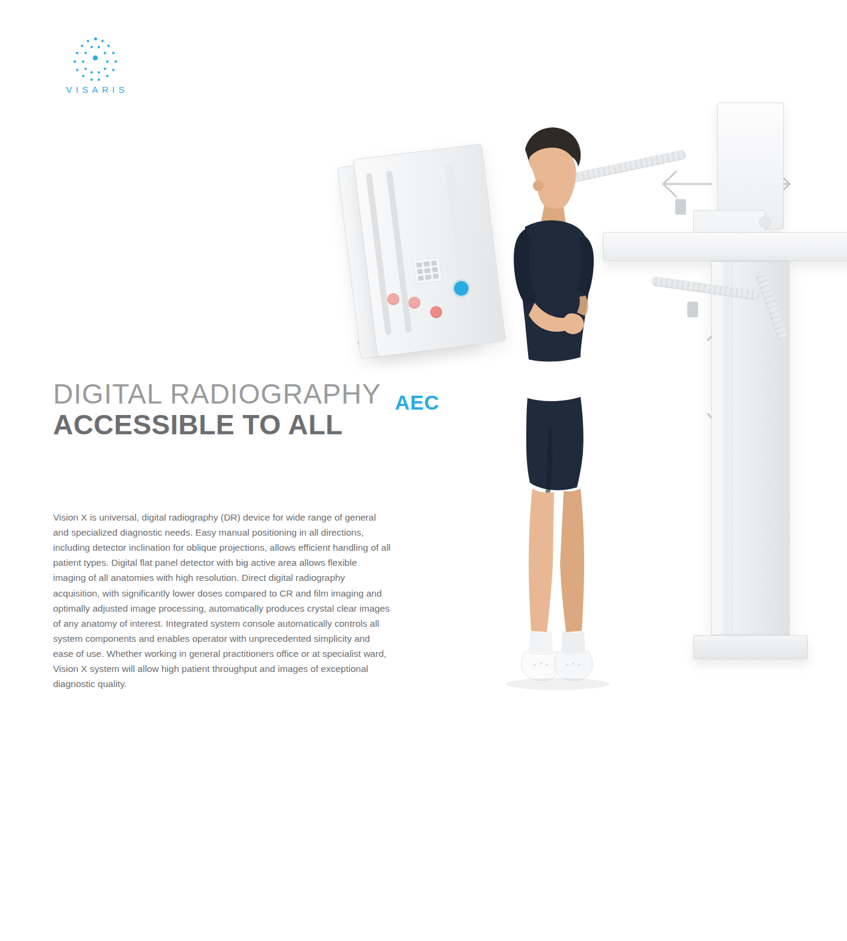Visaris
AEC
Digital Radiography Accessible to all
Vision X is universal, digital radiography (DR) device for wide range of general and specialized diagnostic needs. Easy manual positioning in all directions, including detector inclination for oblique projections, allows efficient handling of all patient types. Digital flat panel detector with big active area allows flexible imaging of all anatomies with high resolution. Direct digital radiography acquisition, with significantly lower doses compared to CR and film imaging and optimally adjusted image processing, automatically produces crystal clear images of any anatomy of interest. Integrated system console automatically controls all system components and enables operator with unprecedented simplicity and ease of use. Whether working in general practitioners office or at specialist ward, Vision X system will allow high patient throughput and images of exceptional diagnostic quality.